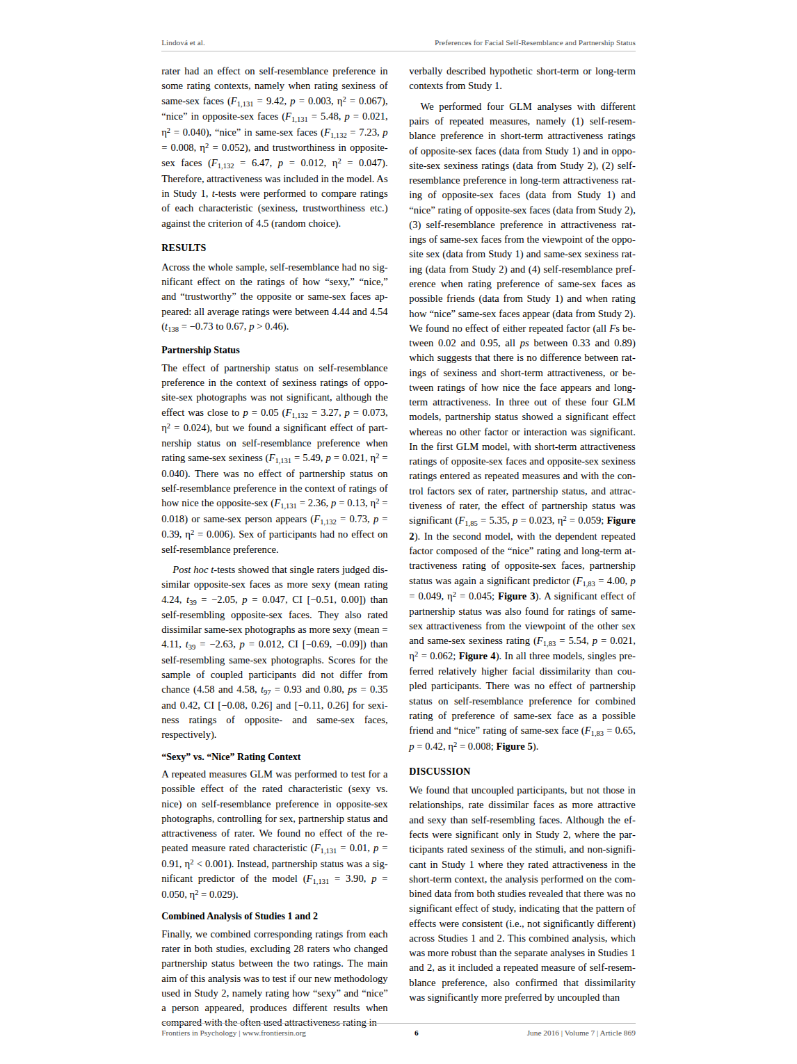Lindová et al. Preferences for Facial Self-Resemblance and Partnership Status
rater had an effect on self-resemblance preference in some rating contexts, namely when rating sexiness of same-sex faces (F1,131 = 9.42, p = 0.003, η2 = 0.067), “nice” in opposite-sex faces (F1,131 = 5.48, p = 0.021, η2 = 0.040), “nice” in same-sex faces (F1,132 = 7.23, p = 0.008, η2 = 0.052), and trustworthiness in opposite-sex faces (F1,132 = 6.47, p = 0.012, η2 = 0.047). Therefore, attractiveness was included in the model. As in Study 1, t-tests were performed to compare ratings of each characteristic (sexiness, trustworthiness etc.) against the criterion of 4.5 (random choice).
Results
Across the whole sample, self-resemblance had no significant effect on the ratings of how “sexy,” “nice,” and “trustworthy” the opposite or same-sex faces appeared: all average ratings were between 4.44 and 4.54 (t138 = −0.73 to 0.67, p > 0.46).
Partnership Status
The effect of partnership status on self-resemblance preference in the context of sexiness ratings of opposite-sex photographs was not significant, although the effect was close to p = 0.05 (F1,132 = 3.27, p = 0.073, η2 = 0.024), but we found a significant effect of partnership status on self-resemblance preference when rating same-sex sexiness (F1,131 = 5.49, p = 0.021, η2 = 0.040). There was no effect of partnership status on self-resemblance preference in the context of ratings of how nice the opposite-sex (F1,131 = 2.36, p = 0.13, η2 = 0.018) or same-sex person appears (F1,132 = 0.73, p = 0.39, η2 = 0.006). Sex of participants had no effect on self-resemblance preference.
Post hoc t-tests showed that single raters judged dissimilar opposite-sex faces as more sexy (mean rating 4.24, t39 = −2.05, p = 0.047, CI [−0.51, 0.00]) than self-resembling opposite-sex faces. They also rated dissimilar same-sex photographs as more sexy (mean = 4.11, t39 = −2.63, p = 0.012, CI [−0.69, −0.09]) than self-resembling same-sex photographs. Scores for the sample of coupled participants did not differ from chance (4.58 and 4.58, t97 = 0.93 and 0.80, ps = 0.35 and 0.42, CI [−0.08, 0.26] and [−0.11, 0.26] for sexiness ratings of opposite- and same-sex faces, respectively).
“Sexy” vs. “Nice” Rating Context
A repeated measures GLM was performed to test for a possible effect of the rated characteristic (sexy vs. nice) on self-resemblance preference in opposite-sex photographs, controlling for sex, partnership status and attractiveness of rater. We found no effect of the repeated measure rated characteristic (F1,131 = 0.01, p = 0.91, η2 < 0.001). Instead, partnership status was a significant predictor of the model (F1,131 = 3.90, p = 0.050, η2 = 0.029).
Combined Analysis of Studies 1 and 2
Finally, we combined corresponding ratings from each rater in both studies, excluding 28 raters who changed partnership status between the two ratings. The main aim of this analysis was to test if our new methodology used in Study 2, namely rating how “sexy” and “nice” a person appeared, produces different results when compared with the often used attractiveness rating in
verbally described hypothetic short-term or long-term contexts from Study 1.
We performed four GLM analyses with different pairs of repeated measures, namely (1) self-resemblance preference in short-term attractiveness ratings of opposite-sex faces (data from Study 1) and in opposite-sex sexiness ratings (data from Study 2), (2) self-resemblance preference in long-term attractiveness rating of opposite-sex faces (data from Study 1) and “nice” rating of opposite-sex faces (data from Study 2), (3) self-resemblance preference in attractiveness ratings of same-sex faces from the viewpoint of the opposite sex (data from Study 1) and same-sex sexiness rating (data from Study 2) and (4) self-resemblance preference when rating preference of same-sex faces as possible friends (data from Study 1) and when rating how “nice” same-sex faces appear (data from Study 2). We found no effect of either repeated factor (all Fs between 0.02 and 0.95, all ps between 0.33 and 0.89) which suggests that there is no difference between ratings of sexiness and short-term attractiveness, or between ratings of how nice the face appears and long-term attractiveness. In three out of these four GLM models, partnership status showed a significant effect whereas no other factor or interaction was significant. In the first GLM model, with short-term attractiveness ratings of opposite-sex faces and opposite-sex sexiness ratings entered as repeated measures and with the control factors sex of rater, partnership status, and attractiveness of rater, the effect of partnership status was significant (F1,85 = 5.35, p = 0.023, η2 = 0.059; Figure 2). In the second model, with the dependent repeated factor composed of the “nice” rating and long-term attractiveness rating of opposite-sex faces, partnership status was again a significant predictor (F1,83 = 4.00, p = 0.049, η2 = 0.045; Figure 3). A significant effect of partnership status was also found for ratings of same-sex attractiveness from the viewpoint of the other sex and same-sex sexiness rating (F1,83 = 5.54, p = 0.021, η2 = 0.062; Figure 4). In all three models, singles preferred relatively higher facial dissimilarity than coupled participants. There was no effect of partnership status on self-resemblance preference for combined rating of preference of same-sex face as a possible friend and “nice” rating of same-sex face (F1,83 = 0.65, p = 0.42, η2 = 0.008; Figure 5).
Discussion
We found that uncoupled participants, but not those in relationships, rate dissimilar faces as more attractive and sexy than self-resembling faces. Although the effects were significant only in Study 2, where the participants rated sexiness of the stimuli, and non-significant in Study 1 where they rated attractiveness in the short-term context, the analysis performed on the combined data from both studies revealed that there was no significant effect of study, indicating that the pattern of effects were consistent (i.e., not significantly different) across Studies 1 and 2. This combined analysis, which was more robust than the separate analyses in Studies 1 and 2, as it included a repeated measure of self-resemblance preference, also confirmed that dissimilarity was significantly more preferred by uncoupled than
Frontiers in Psychology | www.frontiersin.org 6 June 2016 | Volume 7 | Article 869